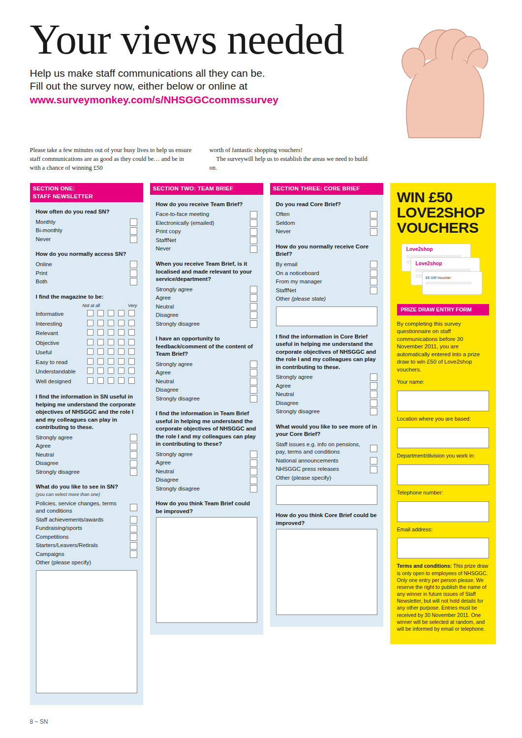Your views needed
Help us make staff communications all they can be.
Fill out the survey now, either below or online at www.surveymonkey.com/s/NHSGGCcommssurvey
Please take a few minutes out of your busy lives to help us ensure staff communications are as good as they could be… and be in with a chance of winning £50
worth of fantastic shopping vouchers!
The surveywill help us to establish the areas we need to build on.
SECTION ONE: STAFF NEWSLETTER
How often do you read SN?
Monthly
Bi-monthly
Never
How do you normally access SN?
Online
Print
Both
I find the magazine to be:
Not at all Very
| Informative | | | | | |
| Interesting | | | | | |
| Relevant | | | | | |
| Objective | | | | | |
| Useful | | | | | |
| Easy to read | | | | | |
| Understandable | | | | | |
| Well designed | | | | | |
I find the information in SN useful in helping me understand the corporate objectives of NHSGGC and the role I and my colleagues can play in contributing to these.
Strongly agree
Agree
Neutral
Disagree
Strongly disagree
What do you like to see in SN?
(you can select more than one)
Policies, service changes, terms and conditions
Staff achievements/awards
Fundraising/sports
Competitions
Starters/Leavers/Retirals
Campaigns
Other (please specify)
SECTION TWO: TEAM BRIEF
How do you receive Team Brief?
Face-to-face meeting
Electronically (emailed)
Print copy
StaffNet
Never
When you receive Team Brief, is it localised and made relevant to your service/department?
Strongly agree
Agree
Neutral
Disagree
Strongly disagree
I have an opportunity to feedback/comment of the content of Team Brief?
Strongly agree
Agree
Neutral
Disagree
Strongly disagree
I find the information in Team Brief useful in helping me understand the corporate objectives of NHSGGC and the role I and my colleagues can play in contributing to these?
Strongly agree
Agree
Neutral
Disagree
Strongly disagree
How do you think Team Brief could be improved?
SECTION THREE: CORE BRIEF
Do you read Core Brief?
Often
Seldom
Never
How do you normally receive Core Brief?
By email
On a noticeboard
From my manager
StaffNet
Other (please state)
I find the information in Core Brief useful in helping me understand the corporate objectives of NHSGGC and the role I and my colleagues can play in contributing to these.
Strongly agree
Agree
Neutral
Disagree
Strongly disagree
What would you like to see more of in your Core Brief?
Staff issues e.g. info on pensions, pay, terms and conditions
National announcements
NHSGGC press releases
Other (please specify)
How do you think Core Brief could be improved?
WIN £50
LOVE2SHOP
VOUCHERS
PRIZE DRAW ENTRY FORM
By completing this survey questionnaire on staff communications before 30 November 2011, you are automatically entered into a prize draw to win £50 of Love2shop vouchers.
Your name:
Location where you are based:
Department/division you work in:
Telephone number:
Email address:
Terms and conditions: This prize draw is only open to employees of NHSGGC. Only one entry per person please. We reserve the right to publish the name of any winner in future issues of Staff Newsletter, but will not hold details for any other purpose. Entries must be received by 30 November 2011. One winner will be selected at random, and will be informed by email or telephone.
8 ~ SN